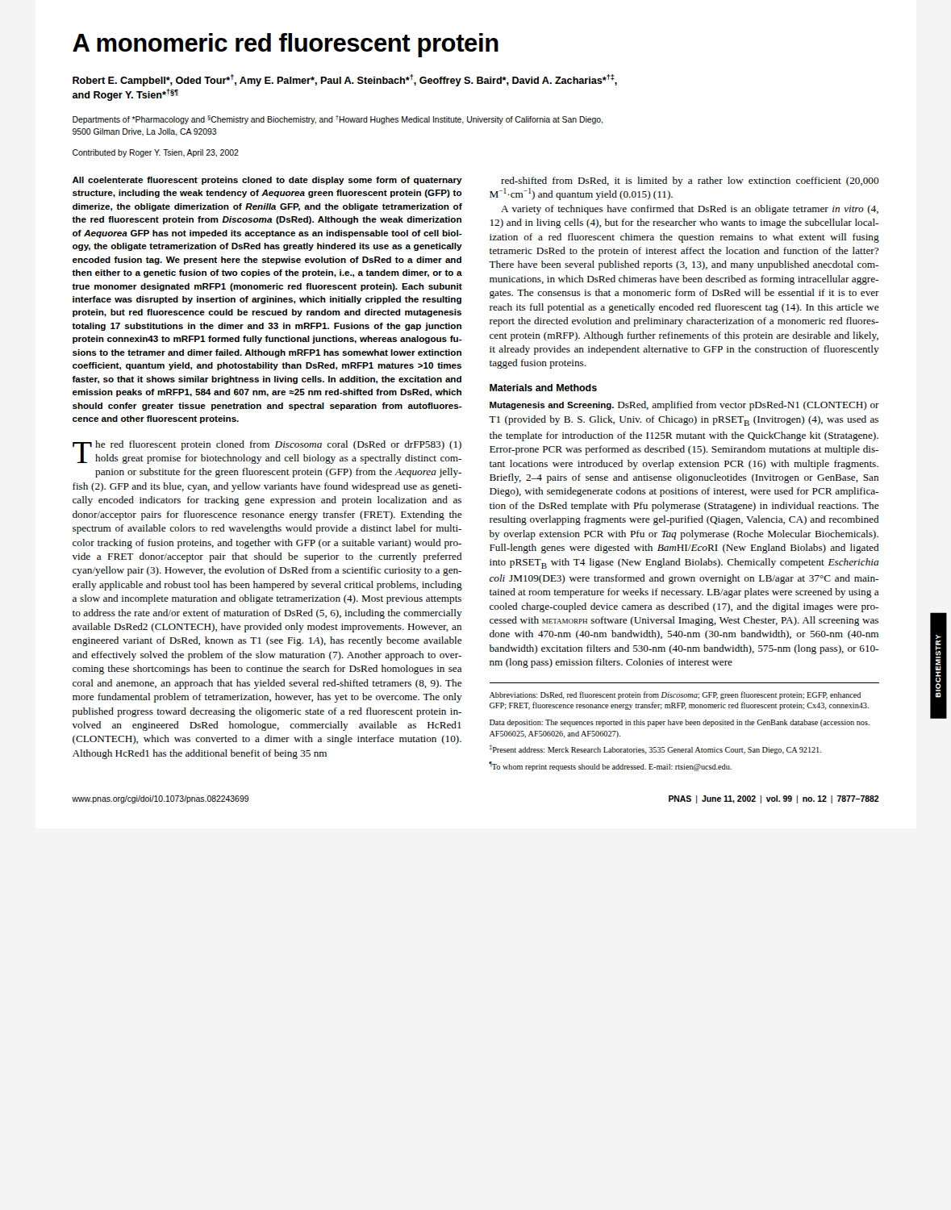BIOCHEMISTRY
A monomeric red fluorescent protein
Robert E. Campbell*, Oded Tour*†, Amy E. Palmer*, Paul A. Steinbach*†, Geoffrey S. Baird*, David A. Zacharias*†‡,
and Roger Y. Tsien*†§¶
Departments of *Pharmacology and §Chemistry and Biochemistry, and †Howard Hughes Medical Institute, University of California at San Diego,
9500 Gilman Drive, La Jolla, CA 92093
Contributed by Roger Y. Tsien, April 23, 2002
All coelenterate fluorescent proteins cloned to date display some form of quaternary structure, including the weak tendency of Aequorea green fluorescent protein (GFP) to dimerize, the obligate dimerization of Renilla GFP, and the obligate tetramerization of the red fluorescent protein from Discosoma (DsRed). Although the weak dimerization of Aequorea GFP has not impeded its acceptance as an indispensable tool of cell biology, the obligate tetramerization of DsRed has greatly hindered its use as a genetically encoded fusion tag. We present here the stepwise evolution of DsRed to a dimer and then either to a genetic fusion of two copies of the protein, i.e., a tandem dimer, or to a true monomer designated mRFP1 (monomeric red fluorescent protein). Each subunit interface was disrupted by insertion of arginines, which initially crippled the resulting protein, but red fluorescence could be rescued by random and directed mutagenesis totaling 17 substitutions in the dimer and 33 in mRFP1. Fusions of the gap junction protein connexin43 to mRFP1 formed fully functional junctions, whereas analogous fusions to the tetramer and dimer failed. Although mRFP1 has somewhat lower extinction coefficient, quantum yield, and photostability than DsRed, mRFP1 matures >10 times faster, so that it shows similar brightness in living cells. In addition, the excitation and emission peaks of mRFP1, 584 and 607 nm, are ≈25 nm red-shifted from DsRed, which should confer greater tissue penetration and spectral separation from autofluorescence and other fluorescent proteins.
The red fluorescent protein cloned from Discosoma coral (DsRed or drFP583) (1) holds great promise for biotechnology and cell biology as a spectrally distinct companion or substitute for the green fluorescent protein (GFP) from the Aequorea jellyfish (2). GFP and its blue, cyan, and yellow variants have found widespread use as genetically encoded indicators for tracking gene expression and protein localization and as donor/acceptor pairs for fluorescence resonance energy transfer (FRET). Extending the spectrum of available colors to red wavelengths would provide a distinct label for multicolor tracking of fusion proteins, and together with GFP (or a suitable variant) would provide a FRET donor/acceptor pair that should be superior to the currently preferred cyan/yellow pair (3). However, the evolution of DsRed from a scientific curiosity to a generally applicable and robust tool has been hampered by several critical problems, including a slow and incomplete maturation and obligate tetramerization (4). Most previous attempts to address the rate and/or extent of maturation of DsRed (5, 6), including the commercially available DsRed2 (CLONTECH), have provided only modest improvements. However, an engineered variant of DsRed, known as T1 (see Fig. 1A), has recently become available and effectively solved the problem of the slow maturation (7). Another approach to overcoming these shortcomings has been to continue the search for DsRed homologues in sea coral and anemone, an approach that has yielded several red-shifted tetramers (8, 9). The more fundamental problem of tetramerization, however, has yet to be overcome. The only published progress toward decreasing the oligomeric state of a red fluorescent protein involved an engineered DsRed homologue, commercially available as HcRed1 (CLONTECH), which was converted to a dimer with a single interface mutation (10). Although HcRed1 has the additional benefit of being 35 nm
red-shifted from DsRed, it is limited by a rather low extinction coefficient (20,000 M−1·cm−1) and quantum yield (0.015) (11).
A variety of techniques have confirmed that DsRed is an obligate tetramer in vitro (4, 12) and in living cells (4), but for the researcher who wants to image the subcellular localization of a red fluorescent chimera the question remains to what extent will fusing tetrameric DsRed to the protein of interest affect the location and function of the latter? There have been several published reports (3, 13), and many unpublished anecdotal communications, in which DsRed chimeras have been described as forming intracellular aggregates. The consensus is that a monomeric form of DsRed will be essential if it is to ever reach its full potential as a genetically encoded red fluorescent tag (14). In this article we report the directed evolution and preliminary characterization of a monomeric red fluorescent protein (mRFP). Although further refinements of this protein are desirable and likely, it already provides an independent alternative to GFP in the construction of fluorescently tagged fusion proteins.
Materials and Methods
Mutagenesis and Screening. DsRed, amplified from vector pDsRed-N1 (CLONTECH) or T1 (provided by B. S. Glick, Univ. of Chicago) in pRSETB (Invitrogen) (4), was used as the template for introduction of the I125R mutant with the QuickChange kit (Stratagene). Error-prone PCR was performed as described (15). Semirandom mutations at multiple distant locations were introduced by overlap extension PCR (16) with multiple fragments. Briefly, 2–4 pairs of sense and antisense oligonucleotides (Invitrogen or GenBase, San Diego), with semidegenerate codons at positions of interest, were used for PCR amplification of the DsRed template with Pfu polymerase (Stratagene) in individual reactions. The resulting overlapping fragments were gel-purified (Qiagen, Valencia, CA) and recombined by overlap extension PCR with Pfu or Taq polymerase (Roche Molecular Biochemicals). Full-length genes were digested with Bam HI/Eco RI (New England Biolabs) and ligated into pRSETB with T4 ligase (New England Biolabs). Chemically competent Escherichia coli JM109(DE3) were transformed and grown overnight on LB/agar at 37°C and maintained at room temperature for weeks if necessary. LB/agar plates were screened by using a cooled charge-coupled device camera as described (17), and the digital images were processed with metamorph software (Universal Imaging, West Chester, PA). All screening was done with 470-nm (40-nm bandwidth), 540-nm (30-nm bandwidth), or 560-nm (40-nm bandwidth) excitation filters and 530-nm (40-nm bandwidth), 575-nm (long pass), or 610-nm (long pass) emission filters. Colonies of interest were
Abbreviations: DsRed, red fluorescent protein from Discosoma; GFP, green fluorescent protein; EGFP, enhanced GFP; FRET, fluorescence resonance energy transfer; mRFP, monomeric red fluorescent protein; Cx43, connexin43.
Data deposition: The sequences reported in this paper have been deposited in the GenBank database (accession nos. AF506025, AF506026, and AF506027).
‡Present address: Merck Research Laboratories, 3535 General Atomics Court, San Diego, CA 92121.
¶To whom reprint requests should be addressed. E-mail: rtsien@ucsd.edu.
www.pnas.org/cgi/doi/10.1073/pnas.082243699
PNAS|June 11, 2002|vol. 99|no. 12|7877–7882